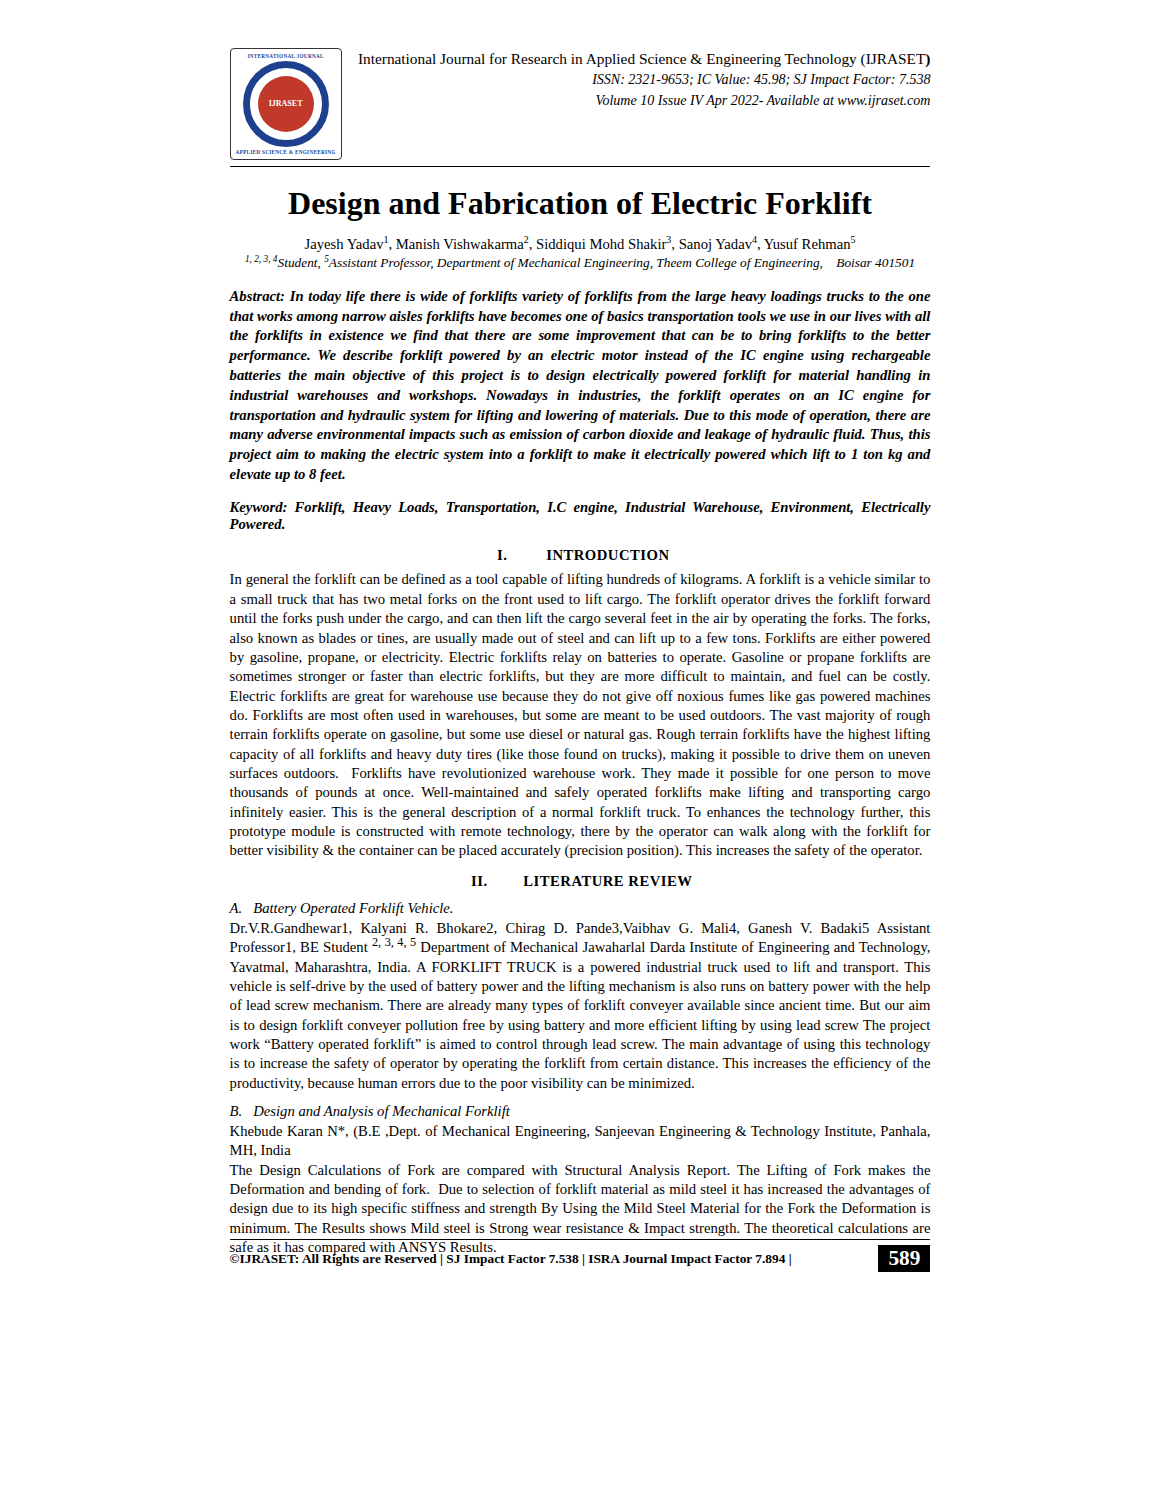INTERNATIONAL JOURNAL
IJRASET
APPLIED SCIENCE & ENGINEERING
International Journal for Research in Applied Science & Engineering Technology (IJRASET)
ISSN: 2321-9653; IC Value: 45.98; SJ Impact Factor: 7.538
Volume 10 Issue IV Apr 2022- Available at www.ijraset.com
Design and Fabrication of Electric Forklift
Jayesh Yadav1, Manish Vishwakarma2, Siddiqui Mohd Shakir3, Sanoj Yadav4, Yusuf Rehman5
1, 2, 3, 4Student, 5Assistant Professor, Department of Mechanical Engineering, Theem College of Engineering, Boisar 401501
Abstract: In today life there is wide of forklifts variety of forklifts from the large heavy loadings trucks to the one that works among narrow aisles forklifts have becomes one of basics transportation tools we use in our lives with all the forklifts in existence we find that there are some improvement that can be to bring forklifts to the better performance. We describe forklift powered by an electric motor instead of the IC engine using rechargeable batteries the main objective of this project is to design electrically powered forklift for material handling in industrial warehouses and workshops. Nowadays in industries, the forklift operates on an IC engine for transportation and hydraulic system for lifting and lowering of materials. Due to this mode of operation, there are many adverse environmental impacts such as emission of carbon dioxide and leakage of hydraulic fluid. Thus, this project aim to making the electric system into a forklift to make it electrically powered which lift to 1 ton kg and elevate up to 8 feet.
Keyword: Forklift, Heavy Loads, Transportation, I.C engine, Industrial Warehouse, Environment, Electrically Powered.
I. INTRODUCTION
In general the forklift can be defined as a tool capable of lifting hundreds of kilograms. A forklift is a vehicle similar to a small truck that has two metal forks on the front used to lift cargo. The forklift operator drives the forklift forward until the forks push under the cargo, and can then lift the cargo several feet in the air by operating the forks. The forks, also known as blades or tines, are usually made out of steel and can lift up to a few tons. Forklifts are either powered by gasoline, propane, or electricity. Electric forklifts relay on batteries to operate. Gasoline or propane forklifts are sometimes stronger or faster than electric forklifts, but they are more difficult to maintain, and fuel can be costly. Electric forklifts are great for warehouse use because they do not give off noxious fumes like gas powered machines do. Forklifts are most often used in warehouses, but some are meant to be used outdoors. The vast majority of rough terrain forklifts operate on gasoline, but some use diesel or natural gas. Rough terrain forklifts have the highest lifting capacity of all forklifts and heavy duty tires (like those found on trucks), making it possible to drive them on uneven surfaces outdoors. Forklifts have revolutionized warehouse work. They made it possible for one person to move thousands of pounds at once. Well-maintained and safely operated forklifts make lifting and transporting cargo infinitely easier. This is the general description of a normal forklift truck. To enhances the technology further, this prototype module is constructed with remote technology, there by the operator can walk along with the forklift for better visibility & the container can be placed accurately (precision position). This increases the safety of the operator.
II. LITERATURE REVIEW
A. Battery Operated Forklift Vehicle.
Dr.V.R.Gandhewar1, Kalyani R. Bhokare2, Chirag D. Pande3,Vaibhav G. Mali4, Ganesh V. Badaki5 Assistant Professor1, BE Student 2, 3, 4, 5 Department of Mechanical Jawaharlal Darda Institute of Engineering and Technology, Yavatmal, Maharashtra, India. A FORKLIFT TRUCK is a powered industrial truck used to lift and transport. This vehicle is self-drive by the used of battery power and the lifting mechanism is also runs on battery power with the help of lead screw mechanism. There are already many types of forklift conveyer available since ancient time. But our aim is to design forklift conveyer pollution free by using battery and more efficient lifting by using lead screw The project work “Battery operated forklift” is aimed to control through lead screw. The main advantage of using this technology is to increase the safety of operator by operating the forklift from certain distance. This increases the efficiency of the productivity, because human errors due to the poor visibility can be minimized.
B. Design and Analysis of Mechanical Forklift
Khebude Karan N*, (B.E ,Dept. of Mechanical Engineering, Sanjeevan Engineering & Technology Institute, Panhala, MH, India
The Design Calculations of Fork are compared with Structural Analysis Report. The Lifting of Fork makes the Deformation and bending of fork. Due to selection of forklift material as mild steel it has increased the advantages of design due to its high specific stiffness and strength By Using the Mild Steel Material for the Fork the Deformation is minimum. The Results shows Mild steel is Strong wear resistance & Impact strength. The theoretical calculations are safe as it has compared with ANSYS Results.
©IJRASET: All Rights are Reserved | SJ Impact Factor 7.538 | ISRA Journal Impact Factor 7.894 |
589